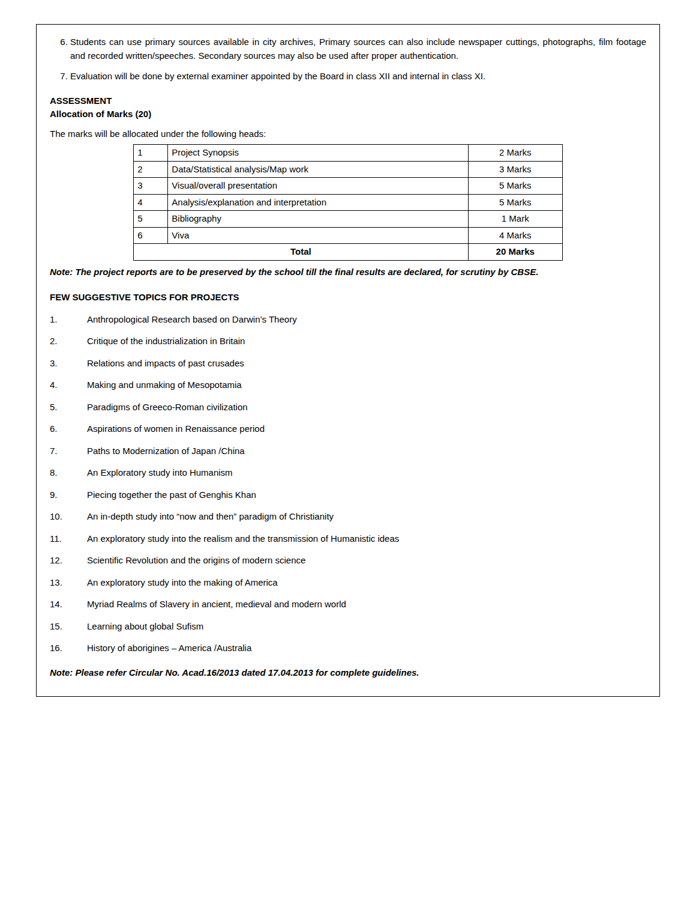Students can use primary sources available in city archives, Primary sources can also include newspaper cuttings, photographs, film footage and recorded written/speeches. Secondary sources may also be used after proper authentication.
Evaluation will be done by external examiner appointed by the Board in class XII and internal in class XI.
ASSESSMENT
Allocation of Marks (20)
The marks will be allocated under the following heads:
| 1 | Project Synopsis | 2 Marks |
| 2 | Data/Statistical analysis/Map work | 3 Marks |
| 3 | Visual/overall presentation | 5 Marks |
| 4 | Analysis/explanation and interpretation | 5 Marks |
| 5 | Bibliography | 1 Mark |
| 6 | Viva | 4 Marks |
| Total | 20 Marks |
Note: The project reports are to be preserved by the school till the final results are declared, for scrutiny by CBSE.
FEW SUGGESTIVE TOPICS FOR PROJECTS
Anthropological Research based on Darwin’s Theory
Critique of the industrialization in Britain
Relations and impacts of past crusades
Making and unmaking of Mesopotamia
Paradigms of Greeco-Roman civilization
Aspirations of women in Renaissance period
Paths to Modernization of Japan /China
An Exploratory study into Humanism
Piecing together the past of Genghis Khan
An in-depth study into “now and then” paradigm of Christianity
An exploratory study into the realism and the transmission of Humanistic ideas
Scientific Revolution and the origins of modern science
An exploratory study into the making of America
Myriad Realms of Slavery in ancient, medieval and modern world
Learning about global Sufism
History of aborigines – America /Australia
Note: Please refer Circular No. Acad.16/2013 dated 17.04.2013 for complete guidelines.